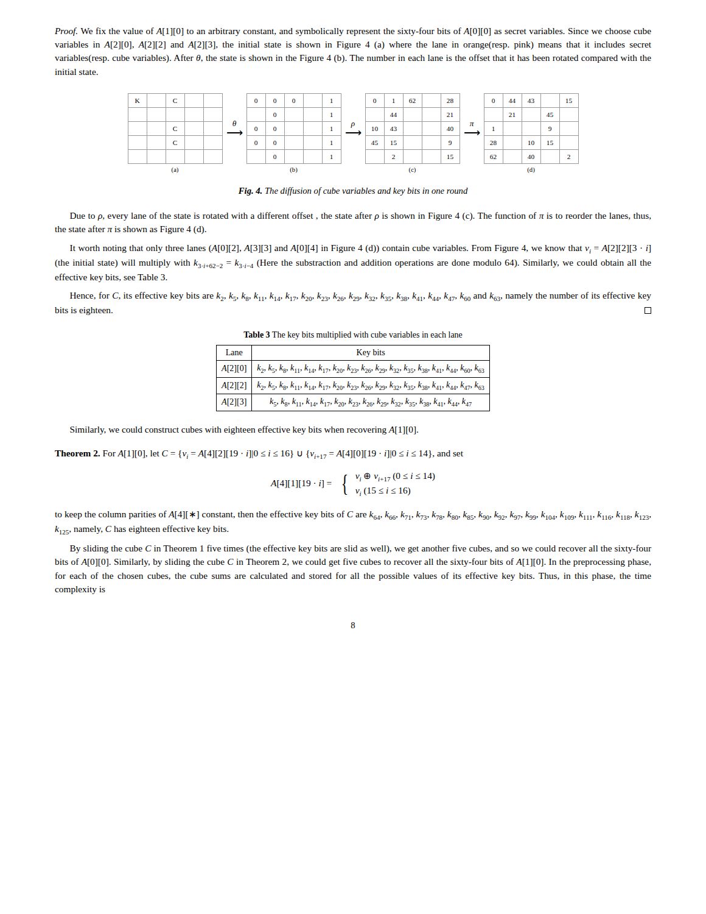Proof. We fix the value of A[1][0] to an arbitrary constant, and symbolically represent the sixty-four bits of A[0][0] as secret variables. Since we choose cube variables in A[2][0], A[2][2] and A[2][3], the initial state is shown in Figure 4 (a) where the lane in orange(resp. pink) means that it includes secret variables(resp. cube variables). After θ, the state is shown in the Figure 4 (b). The number in each lane is the offset that it has been rotated compared with the initial state.
| K | | C | | |
| | | C | | |
| | | C | | |
(a)
θ ⟶
| 0 | 0 | 0 | | 1 |
| | 0 | | | 1 |
| 0 | 0 | | | 1 |
| 0 | 0 | | | 1 |
| | 0 | | | 1 |
(b)
ρ ⟶
| 0 | 1 | 62 | | 28 |
| | 44 | | | 21 |
| 10 | 43 | | | 40 |
| 45 | 15 | | | 9 |
| | 2 | | | 15 |
(c)
π ⟶
| 0 | 44 | 43 | | 15 |
| | 21 | | 45 | |
| 1 | | | 9 | |
| 28 | | 10 | 15 | |
| 62 | | 40 | | 2 |
(d)
Fig. 4. The diffusion of cube variables and key bits in one round
Due to ρ, every lane of the state is rotated with a different offset , the state after ρ is shown in Figure 4 (c). The function of π is to reorder the lanes, thus, the state after π is shown as Figure 4 (d).
It worth noting that only three lanes (A[0][2], A[3][3] and A[0][4] in Figure 4 (d)) contain cube variables. From Figure 4, we know that vi = A[2][2][3 · i] (the initial state) will multiply with k3·i+62−2 = k3·i−4 (Here the substraction and addition operations are done modulo 64). Similarly, we could obtain all the effective key bits, see Table 3.
Hence, for C, its effective key bits are k2, k5, k8, k11, k14, k17, k20, k23, k26, k29, k32, k35, k38, k41, k44, k47, k60 and k63, namely the number of its effective key bits is eighteen.
Table 3 The key bits multiplied with cube variables in each lane
| Lane | Key bits |
| --- | --- |
| A [2][0] | k 2 , k 5 , k 8 , k 11 , k 14 , k 17 , k 20 , k 23 , k 26 , k 29 , k 32 , k 35 , k 38 , k 41 , k 44 , k 60 , k 63 |
| A [2][2] | k 2 , k 5 , k 8 , k 11 , k 14 , k 17 , k 20 , k 23 , k 26 , k 29 , k 32 , k 35 , k 38 , k 41 , k 44 , k 47 , k 63 |
| A [2][3] | k 5 , k 8 , k 11 , k 14 , k 17 , k 20 , k 23 , k 26 , k 29 , k 32 , k 35 , k 38 , k 41 , k 44 , k 47 |
Similarly, we could construct cubes with eighteen effective key bits when recovering A[1][0].
Theorem 2. For A[1][0], let C = {vi = A[4][2][19 · i]|0 ≤ i ≤ 16} ∪ {vi+17 = A[4][0][19 · i]|0 ≤ i ≤ 14}, and set
A[4][1][19 · i] = {
vi ⊕ vi+17 (0 ≤ i ≤ 14)
vi (15 ≤ i ≤ 16)
to keep the column parities of A[4][∗] constant, then the effective key bits of C are k64, k66, k71, k73, k78, k80, k85, k90, k92, k97, k99, k104, k109, k111, k116, k118, k123, k125, namely, C has eighteen effective key bits.
By sliding the cube C in Theorem 1 five times (the effective key bits are slid as well), we get another five cubes, and so we could recover all the sixty-four bits of A[0][0]. Similarly, by sliding the cube C in Theorem 2, we could get five cubes to recover all the sixty-four bits of A[1][0]. In the preprocessing phase, for each of the chosen cubes, the cube sums are calculated and stored for all the possible values of its effective key bits. Thus, in this phase, the time complexity is
8